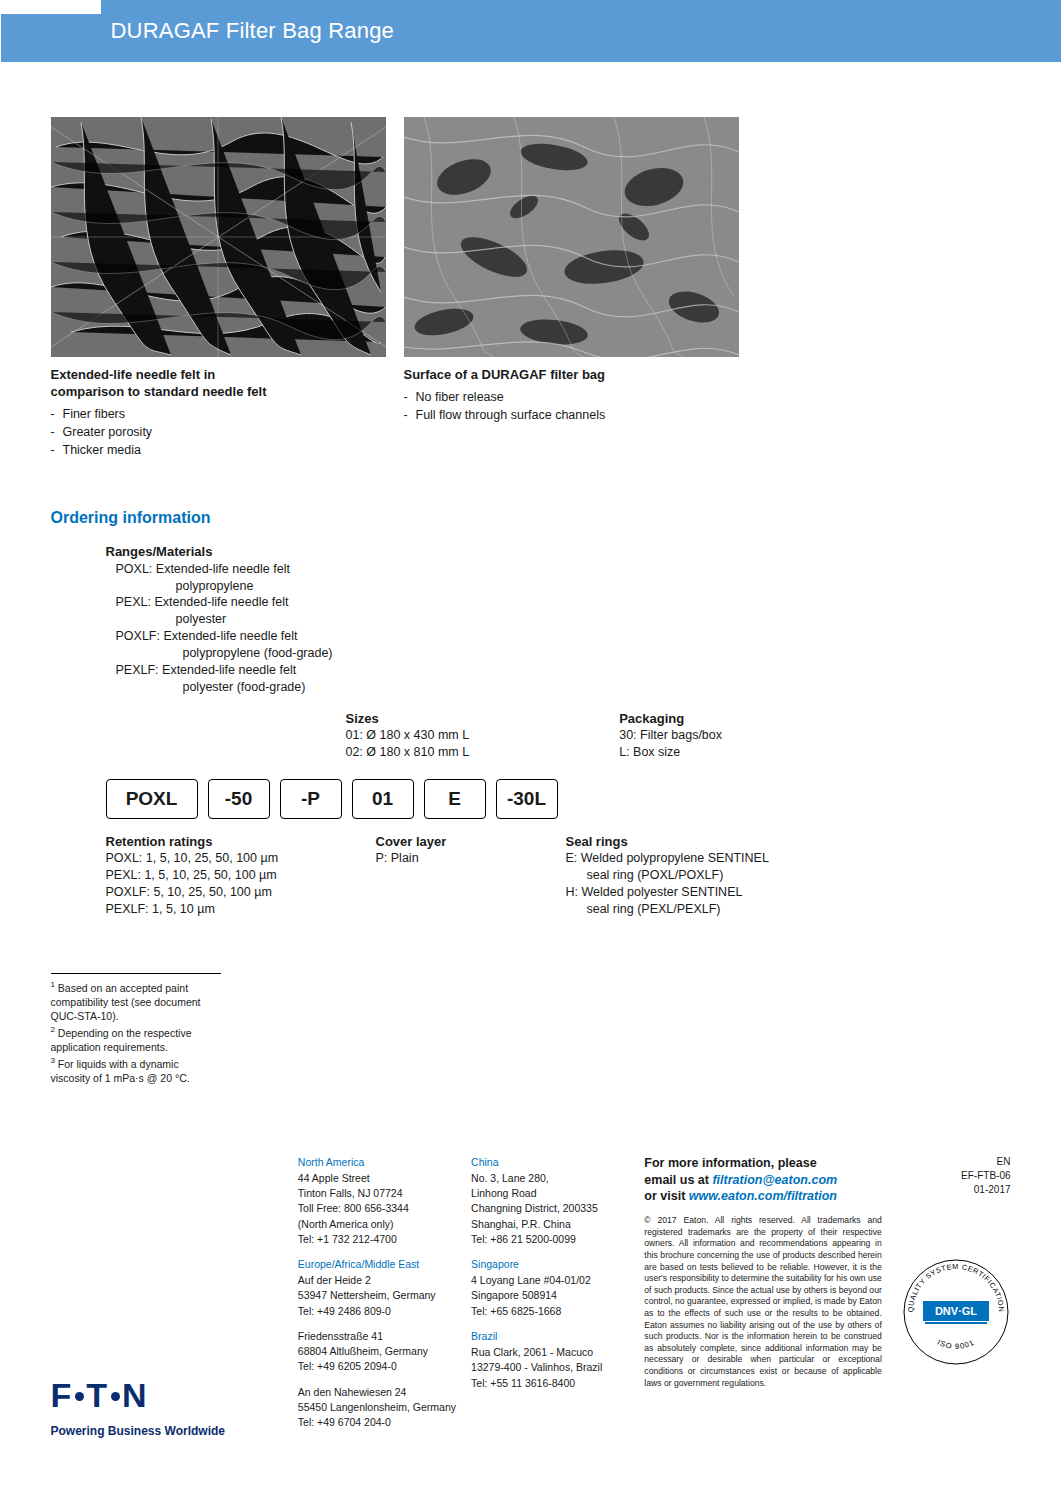DURAGAF Filter Bag Range
Extended-life needle felt in
comparison to standard needle felt
Finer fibers
Greater porosity
Thicker media
Surface of a DURAGAF filter bag
No fiber release
Full flow through surface channels
Ordering information
Ranges/Materials
POXL: Extended-life needle felt
polypropylene
PEXL: Extended-life needle felt
polyester
POXLF: Extended-life needle felt
polypropylene (food-grade)
PEXLF: Extended-life needle felt
polyester (food-grade)
Sizes
01: Ø 180 x 430 mm L
02: Ø 180 x 810 mm L
Packaging
30: Filter bags/box
L: Box size
POXL
-50
-P
01
E
-30L
Retention ratings
POXL: 1, 5, 10, 25, 50, 100 µm
PEXL: 1, 5, 10, 25, 50, 100 µm
POXLF: 5, 10, 25, 50, 100 µm
PEXLF: 1, 5, 10 µm
Cover layer
P: Plain
Seal rings
E: Welded polypropylene SENTINEL
seal ring (POXL/POXLF)
H: Welded polyester SENTINEL
seal ring (PEXL/PEXLF)
1 Based on an accepted paint compatibility test (see document QUC-STA-10).
2 Depending on the respective application requirements.
3 For liquids with a dynamic viscosity of 1 mPa·s @ 20 °C.
F T N
Powering Business Worldwide
North America
44 Apple Street
Tinton Falls, NJ 07724
Toll Free: 800 656-3344
(North America only)
Tel: +1 732 212-4700
Europe/Africa/Middle East
Auf der Heide 2
53947 Nettersheim, Germany
Tel: +49 2486 809-0
Friedensstraße 41
68804 Altlußheim, Germany
Tel: +49 6205 2094-0
An den Nahewiesen 24
55450 Langenlonsheim, Germany
Tel: +49 6704 204-0
China
No. 3, Lane 280,
Linhong Road
Changning District, 200335
Shanghai, P.R. China
Tel: +86 21 5200-0099
Singapore
4 Loyang Lane #04-01/02
Singapore 508914
Tel: +65 6825-1668
Brazil
Rua Clark, 2061 - Macuco
13279-400 - Valinhos, Brazil
Tel: +55 11 3616-8400
For more information, please
email us at filtration@eaton.com
or visit www.eaton.com/filtration
© 2017 Eaton. All rights reserved. All trademarks and registered trademarks are the property of their respective owners. All information and recommendations appearing in this brochure concerning the use of products described herein are based on tests believed to be reliable. However, it is the user's responsibility to determine the suitability for his own use of such products. Since the actual use by others is beyond our control, no guarantee, expressed or implied, is made by Eaton as to the effects of such use or the results to be obtained. Eaton assumes no liability arising out of the use by others of such products. Nor is the information herein to be construed as absolutely complete, since additional information may be necessary or desirable when particular or exceptional conditions or circumstances exist or because of applicable laws or government regulations.
EN
EF-FTB-06
01-2017
QUALITY SYSTEM CERTIFICATION ISO 9001 DNV·GL